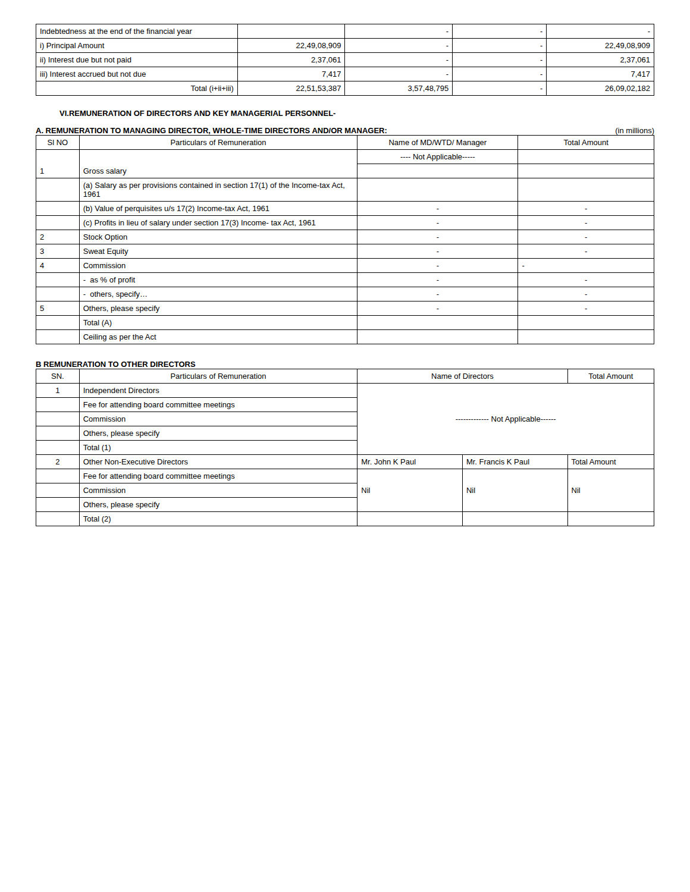| Indebtedness at the end of the financial year | | - | - | - |
| i) Principal Amount | 22,49,08,909 | - | - | 22,49,08,909 |
| ii) Interest due but not paid | 2,37,061 | - | - | 2,37,061 |
| iii) Interest accrued but not due | 7,417 | - | - | 7,417 |
| Total (i+ii+iii) | 22,51,53,387 | 3,57,48,795 | - | 26,09,02,182 |
VI.REMUNERATION OF DIRECTORS AND KEY MANAGERIAL PERSONNEL-
A. REMUNERATION TO MANAGING DIRECTOR, WHOLE-TIME DIRECTORS AND/OR MANAGER: (in millions)
| Sl NO | Particulars of Remuneration | Name of MD/WTD/ Manager | Total Amount |
| | | ---- Not Applicable----- | |
| 1 | Gross salary | | |
| | (a) Salary as per provisions contained in section 17(1) of the Income-tax Act, 1961 | | |
| | (b) Value of perquisites u/s 17(2) Income-tax Act, 1961 | - | - |
| | (c) Profits in lieu of salary under section 17(3) Income- tax Act, 1961 | - | - |
| 2 | Stock Option | - | - |
| 3 | Sweat Equity | - | - |
| 4 | Commission | - | - |
| | - as % of profit | - | - |
| | - others, specify… | - | - |
| 5 | Others, please specify | - | - |
| | Total (A) | | |
| | Ceiling as per the Act | | |
B REMUNERATION TO OTHER DIRECTORS
| SN. | Particulars of Remuneration | Name of Directors | Total Amount |
| 1 | Independent Directors | |
| | Fee for attending board committee meetings | |
| | Commission | ------------- Not Applicable------ |
| | Others, please specify | |
| | Total (1) | |
| 2 | Other Non-Executive Directors | Mr. John K Paul | Mr. Francis K Paul | Total Amount |
| | Fee for attending board committee meetings | | | |
| | Commission | Nil | Nil | Nil |
| | Others, please specify | | | |
| | Total (2) | | | |